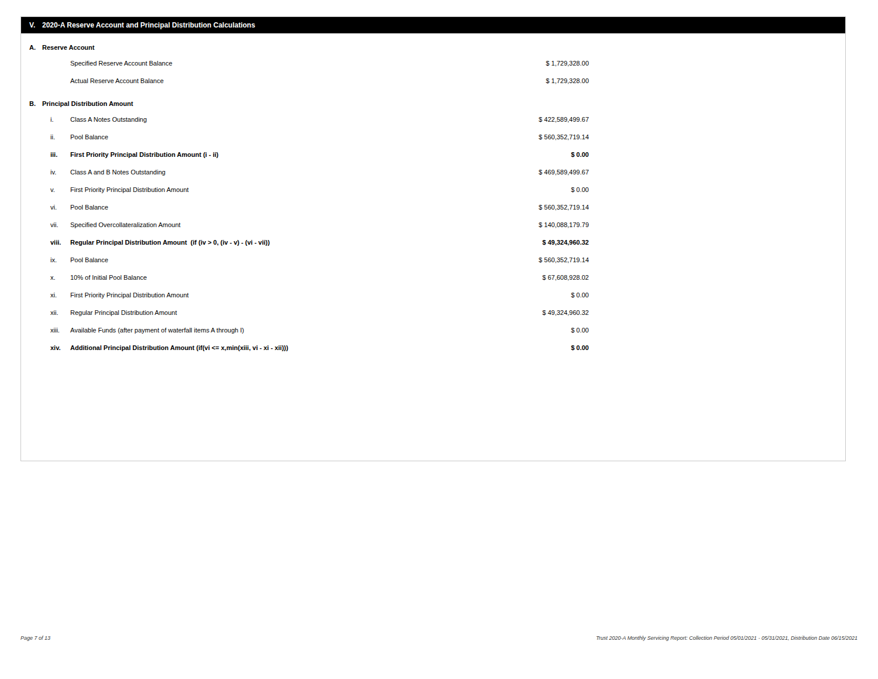V. 2020-A Reserve Account and Principal Distribution Calculations
| A. | Reserve Account |
| | | Specified Reserve Account Balance | $ 1,729,328.00 | |
| | | Actual Reserve Account Balance | $ 1,729,328.00 | |
| B. | Principal Distribution Amount |
| | i. | Class A Notes Outstanding | $ 422,589,499.67 | |
| | ii. | Pool Balance | $ 560,352,719.14 | |
| | iii. | First Priority Principal Distribution Amount (i - ii) | $ 0.00 | |
| | iv. | Class A and B Notes Outstanding | $ 469,589,499.67 | |
| | v. | First Priority Principal Distribution Amount | $ 0.00 | |
| | vi. | Pool Balance | $ 560,352,719.14 | |
| | vii. | Specified Overcollateralization Amount | $ 140,088,179.79 | |
| | viii. | Regular Principal Distribution Amount (if (iv > 0, (iv - v) - (vi - vii)) | $ 49,324,960.32 | |
| | ix. | Pool Balance | $ 560,352,719.14 | |
| | x. | 10% of Initial Pool Balance | $ 67,608,928.02 | |
| | xi. | First Priority Principal Distribution Amount | $ 0.00 | |
| | xii. | Regular Principal Distribution Amount | $ 49,324,960.32 | |
| | xiii. | Available Funds (after payment of waterfall items A through I) | $ 0.00 | |
| | xiv. | Additional Principal Distribution Amount (if(vi <= x,min(xiii, vi - xi - xii))) | $ 0.00 | |
Page 7 of 13 Trust 2020-A Monthly Servicing Report: Collection Period 05/01/2021 - 05/31/2021, Distribution Date 06/15/2021